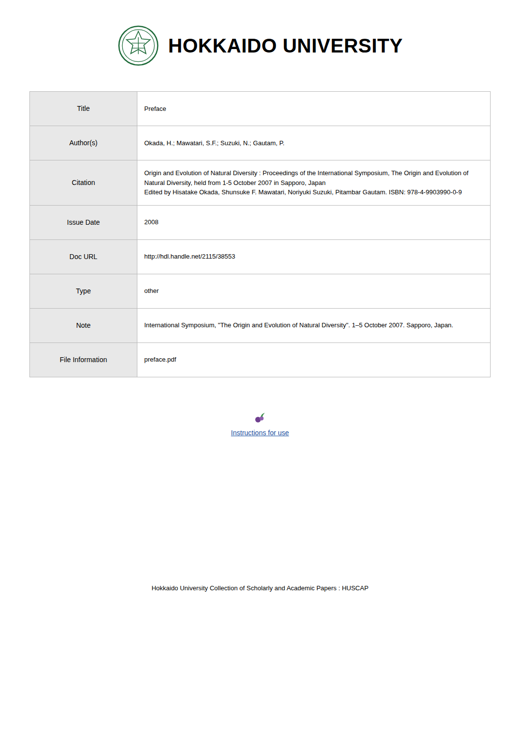HOKKAIDO UNIVERSITY
| Title | Preface |
| Author(s) | Okada, H.; Mawatari, S.F.; Suzuki, N.; Gautam, P. |
| Citation | Origin and Evolution of Natural Diversity : Proceedings of the International Symposium, The Origin and Evolution of Natural Diversity, held from 1-5 October 2007 in Sapporo, Japan Edited by Hisatake Okada, Shunsuke F. Mawatari, Noriyuki Suzuki, Pitambar Gautam. ISBN: 978-4-9903990-0-9 |
| Issue Date | 2008 |
| Doc URL | http://hdl.handle.net/2115/38553 |
| Type | other |
| Note | International Symposium, "The Origin and Evolution of Natural Diversity". 1–5 October 2007. Sapporo, Japan. |
| File Information | preface.pdf |
Instructions for use
Hokkaido University Collection of Scholarly and Academic Papers : HUSCAP